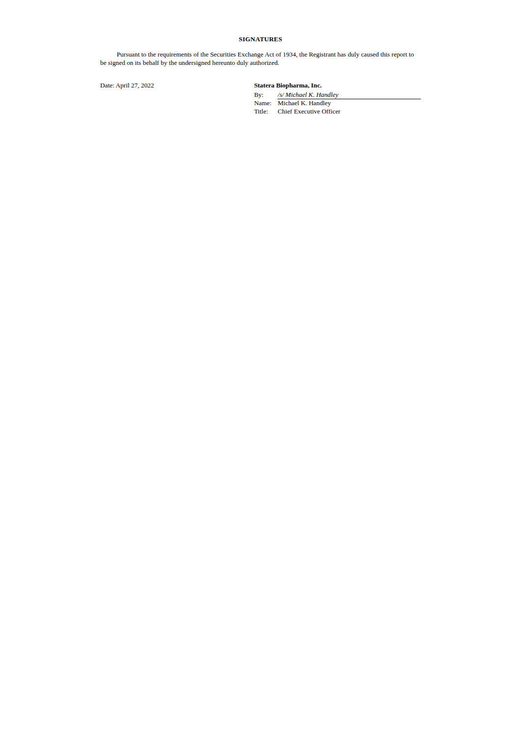SIGNATURES
Pursuant to the requirements of the Securities Exchange Act of 1934, the Registrant has duly caused this report to be signed on its behalf by the undersigned hereunto duly authorized.
| Date: April 27, 2022 | Statera Biopharma, Inc. / By: / /s/ Michael K. Handley / / Name: / Michael K. Handley / / Title: / Chief Executive Officer / |